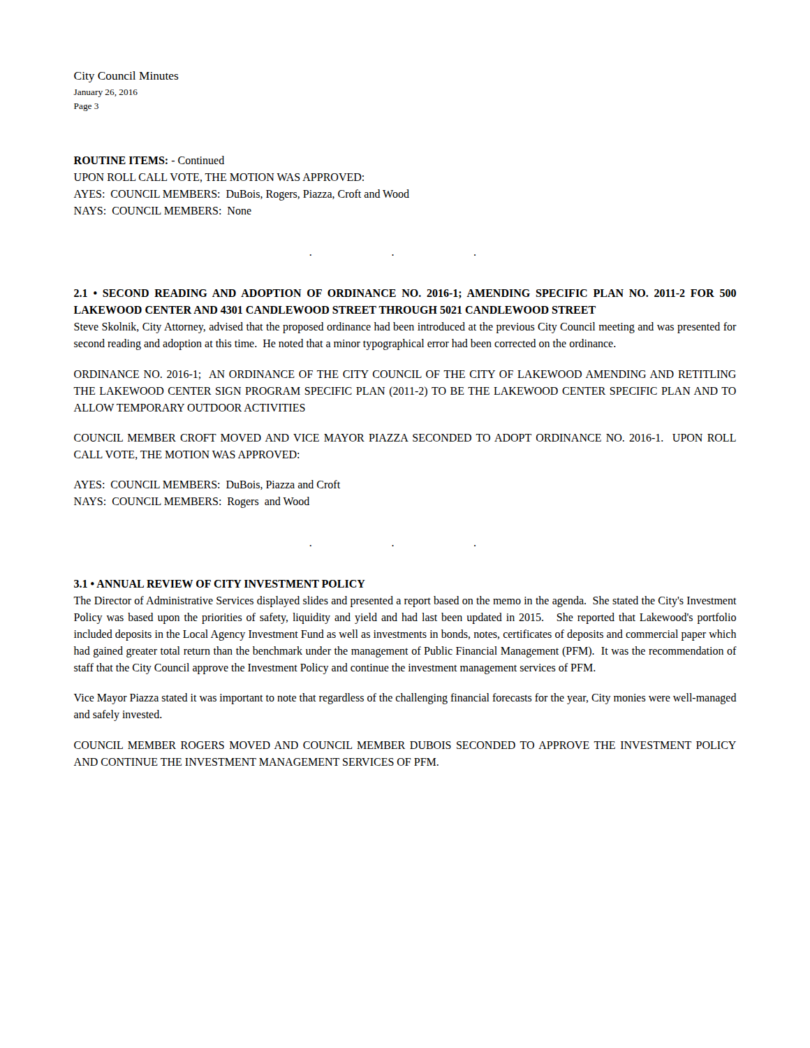City Council Minutes
January 26, 2016
Page 3
ROUTINE ITEMS: - Continued
UPON ROLL CALL VOTE, THE MOTION WAS APPROVED:
AYES: COUNCIL MEMBERS: DuBois, Rogers, Piazza, Croft and Wood
NAYS: COUNCIL MEMBERS: None
. . .
2.1 • SECOND READING AND ADOPTION OF ORDINANCE NO. 2016-1; AMENDING SPECIFIC PLAN NO. 2011-2 FOR 500 LAKEWOOD CENTER AND 4301 CANDLEWOOD STREET THROUGH 5021 CANDLEWOOD STREET
Steve Skolnik, City Attorney, advised that the proposed ordinance had been introduced at the previous City Council meeting and was presented for second reading and adoption at this time. He noted that a minor typographical error had been corrected on the ordinance.
ORDINANCE NO. 2016-1; AN ORDINANCE OF THE CITY COUNCIL OF THE CITY OF LAKEWOOD AMENDING AND RETITLING THE LAKEWOOD CENTER SIGN PROGRAM SPECIFIC PLAN (2011-2) TO BE THE LAKEWOOD CENTER SPECIFIC PLAN AND TO ALLOW TEMPORARY OUTDOOR ACTIVITIES
COUNCIL MEMBER CROFT MOVED AND VICE MAYOR PIAZZA SECONDED TO ADOPT ORDINANCE NO. 2016-1. UPON ROLL CALL VOTE, THE MOTION WAS APPROVED:
AYES: COUNCIL MEMBERS: DuBois, Piazza and Croft
NAYS: COUNCIL MEMBERS: Rogers and Wood
. . .
3.1 • ANNUAL REVIEW OF CITY INVESTMENT POLICY
The Director of Administrative Services displayed slides and presented a report based on the memo in the agenda. She stated the City's Investment Policy was based upon the priorities of safety, liquidity and yield and had last been updated in 2015. She reported that Lakewood's portfolio included deposits in the Local Agency Investment Fund as well as investments in bonds, notes, certificates of deposits and commercial paper which had gained greater total return than the benchmark under the management of Public Financial Management (PFM). It was the recommendation of staff that the City Council approve the Investment Policy and continue the investment management services of PFM.
Vice Mayor Piazza stated it was important to note that regardless of the challenging financial forecasts for the year, City monies were well-managed and safely invested.
COUNCIL MEMBER ROGERS MOVED AND COUNCIL MEMBER DUBOIS SECONDED TO APPROVE THE INVESTMENT POLICY AND CONTINUE THE INVESTMENT MANAGEMENT SERVICES OF PFM.